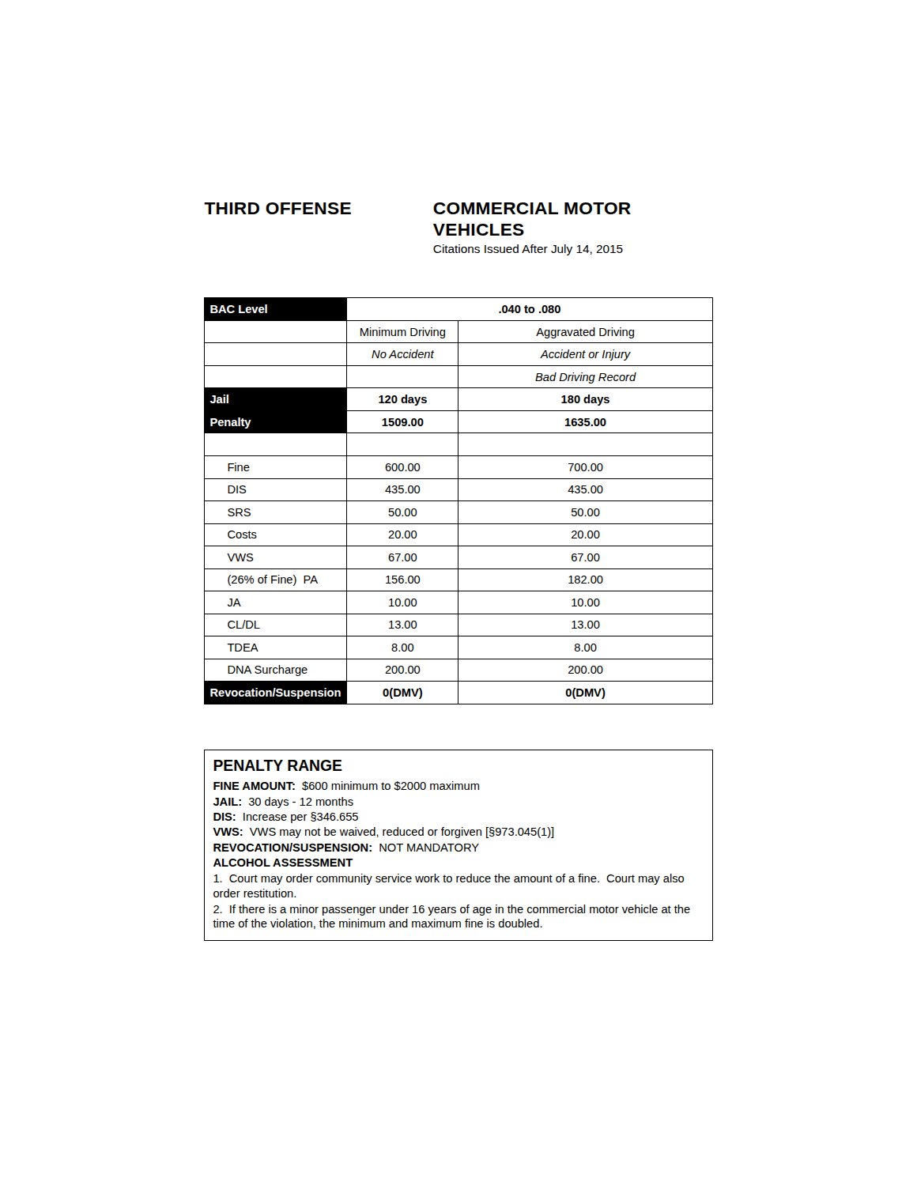THIRD OFFENSE
COMMERCIAL MOTOR VEHICLES
Citations Issued After July 14, 2015
| BAC Level | .040 to .080 |
| | Minimum Driving | Aggravated Driving |
| | No Accident | Accident or Injury |
| | | Bad Driving Record |
| Jail | 120 days | 180 days |
| Penalty | 1509.00 | 1635.00 |
| Fine | 600.00 | 700.00 |
| DIS | 435.00 | 435.00 |
| SRS | 50.00 | 50.00 |
| Costs | 20.00 | 20.00 |
| VWS | 67.00 | 67.00 |
| (26% of Fine) PA | 156.00 | 182.00 |
| JA | 10.00 | 10.00 |
| CL/DL | 13.00 | 13.00 |
| TDEA | 8.00 | 8.00 |
| DNA Surcharge | 200.00 | 200.00 |
| Revocation/Suspension | 0(DMV) | 0(DMV) |
PENALTY RANGE
FINE AMOUNT: $600 minimum to $2000 maximum
JAIL: 30 days - 12 months
DIS: Increase per §346.655
VWS: VWS may not be waived, reduced or forgiven [§973.045(1)]
REVOCATION/SUSPENSION: NOT MANDATORY
ALCOHOL ASSESSMENT
1. Court may order community service work to reduce the amount of a fine. Court may also order restitution.
2. If there is a minor passenger under 16 years of age in the commercial motor vehicle at the time of the violation, the minimum and maximum fine is doubled.